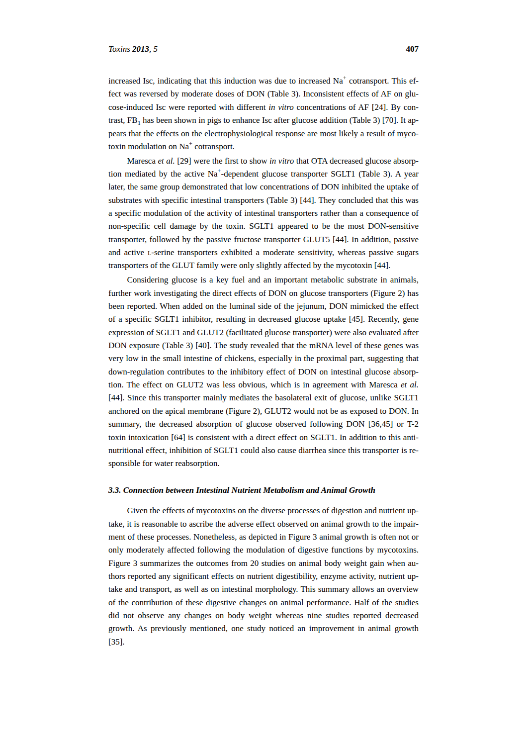Toxins 2013, 5 407
increased Isc, indicating that this induction was due to increased Na+ cotransport. This effect was reversed by moderate doses of DON (Table 3). Inconsistent effects of AF on glucose-induced Isc were reported with different in vitro concentrations of AF [24]. By contrast, FB1 has been shown in pigs to enhance Isc after glucose addition (Table 3) [70]. It appears that the effects on the electrophysiological response are most likely a result of mycotoxin modulation on Na+ cotransport.
Maresca et al. [29] were the first to show in vitro that OTA decreased glucose absorption mediated by the active Na+-dependent glucose transporter SGLT1 (Table 3). A year later, the same group demonstrated that low concentrations of DON inhibited the uptake of substrates with specific intestinal transporters (Table 3) [44]. They concluded that this was a specific modulation of the activity of intestinal transporters rather than a consequence of non-specific cell damage by the toxin. SGLT1 appeared to be the most DON-sensitive transporter, followed by the passive fructose transporter GLUT5 [44]. In addition, passive and active l-serine transporters exhibited a moderate sensitivity, whereas passive sugars transporters of the GLUT family were only slightly affected by the mycotoxin [44].
Considering glucose is a key fuel and an important metabolic substrate in animals, further work investigating the direct effects of DON on glucose transporters (Figure 2) has been reported. When added on the luminal side of the jejunum, DON mimicked the effect of a specific SGLT1 inhibitor, resulting in decreased glucose uptake [45]. Recently, gene expression of SGLT1 and GLUT2 (facilitated glucose transporter) were also evaluated after DON exposure (Table 3) [40]. The study revealed that the mRNA level of these genes was very low in the small intestine of chickens, especially in the proximal part, suggesting that down-regulation contributes to the inhibitory effect of DON on intestinal glucose absorption. The effect on GLUT2 was less obvious, which is in agreement with Maresca et al. [44]. Since this transporter mainly mediates the basolateral exit of glucose, unlike SGLT1 anchored on the apical membrane (Figure 2), GLUT2 would not be as exposed to DON. In summary, the decreased absorption of glucose observed following DON [36,45] or T-2 toxin intoxication [64] is consistent with a direct effect on SGLT1. In addition to this anti-nutritional effect, inhibition of SGLT1 could also cause diarrhea since this transporter is responsible for water reabsorption.
3.3. Connection between Intestinal Nutrient Metabolism and Animal Growth
Given the effects of mycotoxins on the diverse processes of digestion and nutrient uptake, it is reasonable to ascribe the adverse effect observed on animal growth to the impairment of these processes. Nonetheless, as depicted in Figure 3 animal growth is often not or only moderately affected following the modulation of digestive functions by mycotoxins. Figure 3 summarizes the outcomes from 20 studies on animal body weight gain when authors reported any significant effects on nutrient digestibility, enzyme activity, nutrient uptake and transport, as well as on intestinal morphology. This summary allows an overview of the contribution of these digestive changes on animal performance. Half of the studies did not observe any changes on body weight whereas nine studies reported decreased growth. As previously mentioned, one study noticed an improvement in animal growth [35].